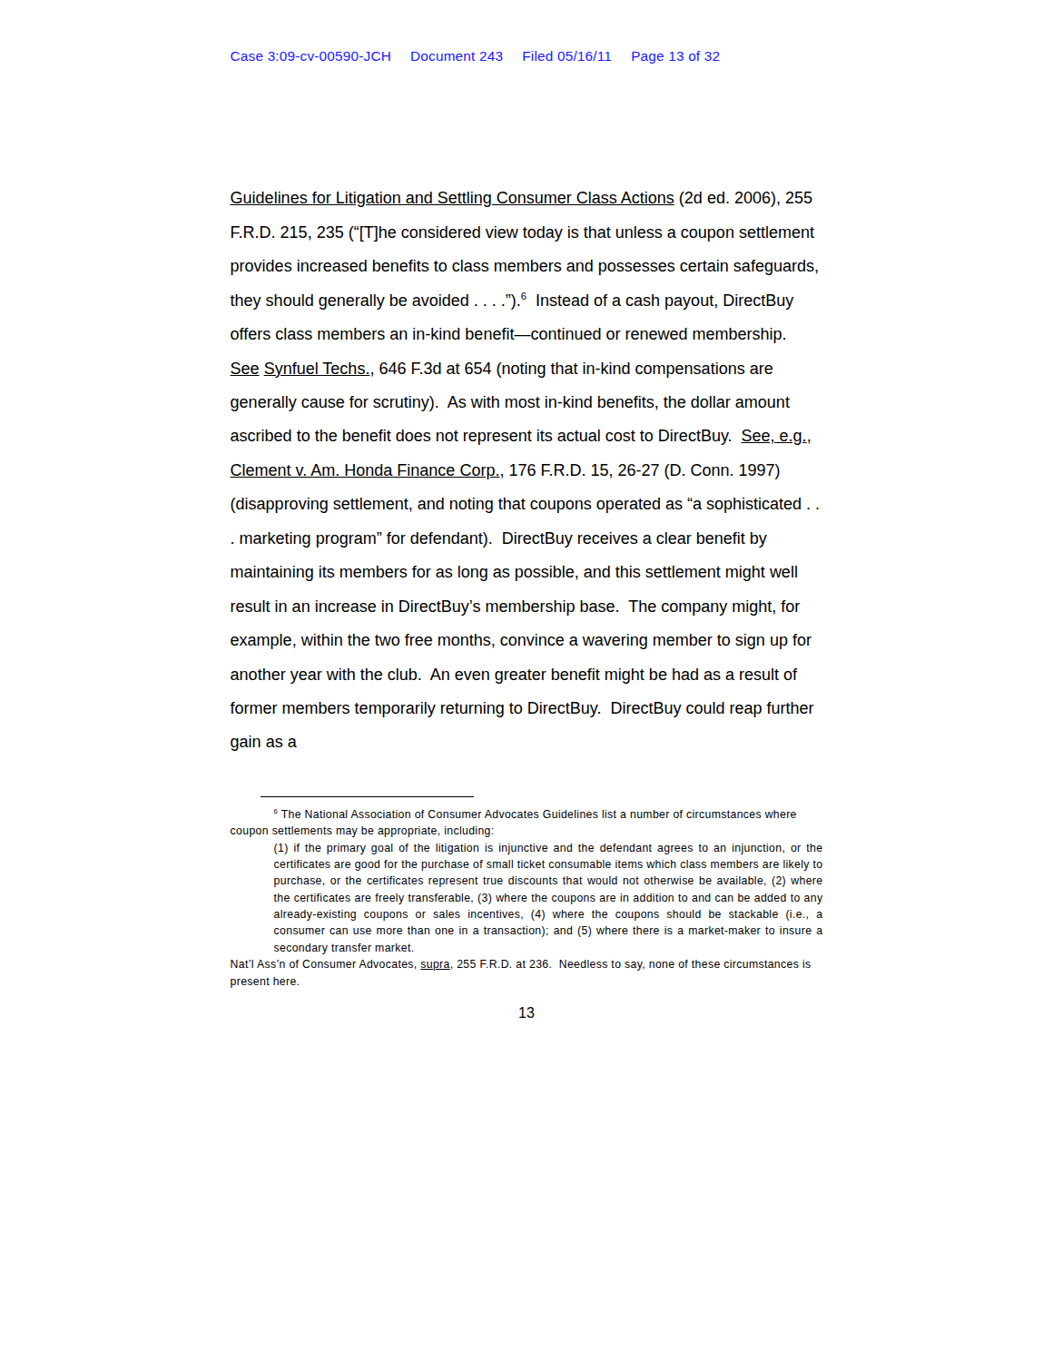Case 3:09-cv-00590-JCH Document 243 Filed 05/16/11 Page 13 of 32
Guidelines for Litigation and Settling Consumer Class Actions (2d ed. 2006), 255 F.R.D. 215, 235 (“[T]he considered view today is that unless a coupon settlement provides increased benefits to class members and possesses certain safeguards, they should generally be avoided . . . .”).6 Instead of a cash payout, DirectBuy offers class members an in-kind benefit—continued or renewed membership. See Synfuel Techs., 646 F.3d at 654 (noting that in-kind compensations are generally cause for scrutiny). As with most in-kind benefits, the dollar amount ascribed to the benefit does not represent its actual cost to DirectBuy. See, e.g., Clement v. Am. Honda Finance Corp., 176 F.R.D. 15, 26-27 (D. Conn. 1997) (disapproving settlement, and noting that coupons operated as “a sophisticated . . . marketing program” for defendant). DirectBuy receives a clear benefit by maintaining its members for as long as possible, and this settlement might well result in an increase in DirectBuy’s membership base. The company might, for example, within the two free months, convince a wavering member to sign up for another year with the club. An even greater benefit might be had as a result of former members temporarily returning to DirectBuy. DirectBuy could reap further gain as a
6 The National Association of Consumer Advocates Guidelines list a number of circumstances where coupon settlements may be appropriate, including:
(1) if the primary goal of the litigation is injunctive and the defendant agrees to an injunction, or the certificates are good for the purchase of small ticket consumable items which class members are likely to purchase, or the certificates represent true discounts that would not otherwise be available, (2) where the certificates are freely transferable, (3) where the coupons are in addition to and can be added to any already-existing coupons or sales incentives, (4) where the coupons should be stackable (i.e., a consumer can use more than one in a transaction); and (5) where there is a market-maker to insure a secondary transfer market.
Nat’l Ass’n of Consumer Advocates, supra, 255 F.R.D. at 236. Needless to say, none of these circumstances is present here.
13